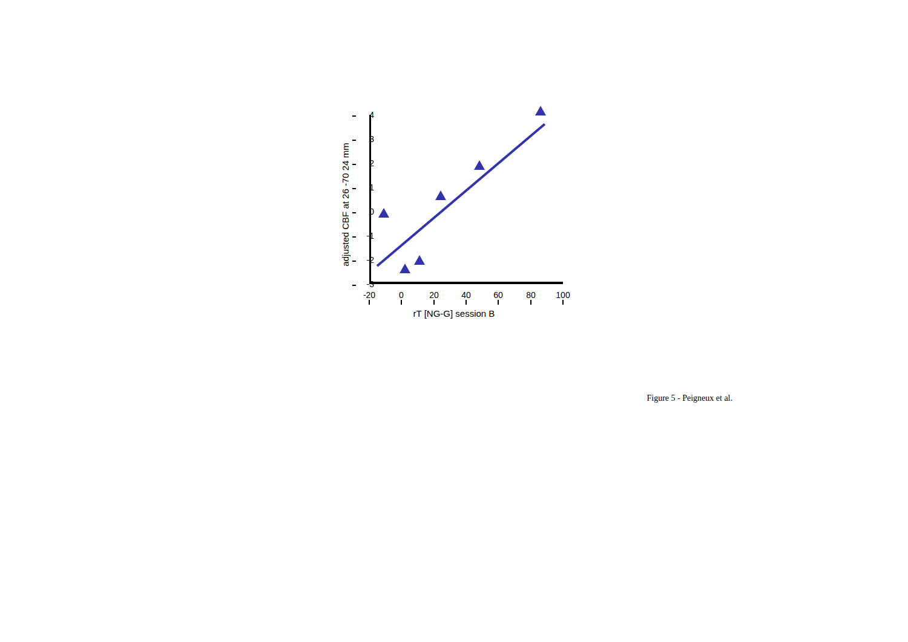adjusted CBF at 26 -70 24 mm
4
3
2
1
0
-1
-2
-3
-20
0
20
40
60
80
100
rT [NG-G] session B
Figure 5 - Peigneux et al.